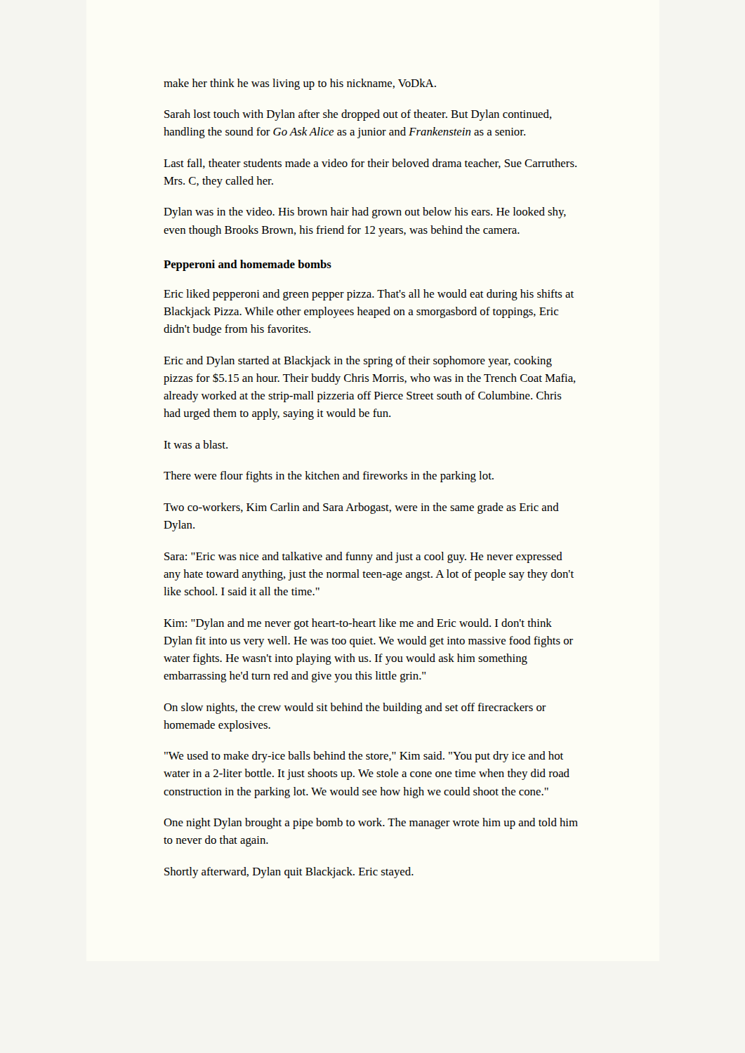make her think he was living up to his nickname, VoDkA.
Sarah lost touch with Dylan after she dropped out of theater. But Dylan continued, handling the sound for Go Ask Alice as a junior and Frankenstein as a senior.
Last fall, theater students made a video for their beloved drama teacher, Sue Carruthers. Mrs. C, they called her.
Dylan was in the video. His brown hair had grown out below his ears. He looked shy, even though Brooks Brown, his friend for 12 years, was behind the camera.
Pepperoni and homemade bombs
Eric liked pepperoni and green pepper pizza. That's all he would eat during his shifts at Blackjack Pizza. While other employees heaped on a smorgasbord of toppings, Eric didn't budge from his favorites.
Eric and Dylan started at Blackjack in the spring of their sophomore year, cooking pizzas for $5.15 an hour. Their buddy Chris Morris, who was in the Trench Coat Mafia, already worked at the strip-mall pizzeria off Pierce Street south of Columbine. Chris had urged them to apply, saying it would be fun.
It was a blast.
There were flour fights in the kitchen and fireworks in the parking lot.
Two co-workers, Kim Carlin and Sara Arbogast, were in the same grade as Eric and Dylan.
Sara: "Eric was nice and talkative and funny and just a cool guy. He never expressed any hate toward anything, just the normal teen-age angst. A lot of people say they don't like school. I said it all the time."
Kim: "Dylan and me never got heart-to-heart like me and Eric would. I don't think Dylan fit into us very well. He was too quiet. We would get into massive food fights or water fights. He wasn't into playing with us. If you would ask him something embarrassing he'd turn red and give you this little grin."
On slow nights, the crew would sit behind the building and set off firecrackers or homemade explosives.
"We used to make dry-ice balls behind the store," Kim said. "You put dry ice and hot water in a 2-liter bottle. It just shoots up. We stole a cone one time when they did road construction in the parking lot. We would see how high we could shoot the cone."
One night Dylan brought a pipe bomb to work. The manager wrote him up and told him to never do that again.
Shortly afterward, Dylan quit Blackjack. Eric stayed.